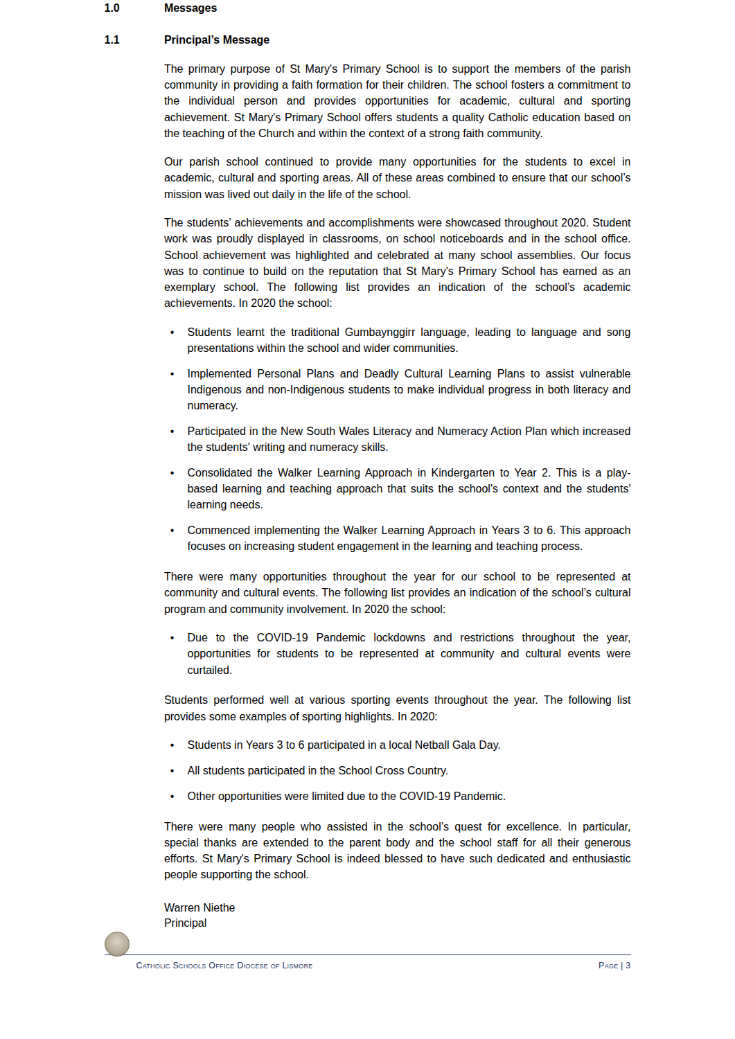1.0 Messages
1.1 Principal’s Message
The primary purpose of St Mary's Primary School is to support the members of the parish community in providing a faith formation for their children. The school fosters a commitment to the individual person and provides opportunities for academic, cultural and sporting achievement. St Mary's Primary School offers students a quality Catholic education based on the teaching of the Church and within the context of a strong faith community.
Our parish school continued to provide many opportunities for the students to excel in academic, cultural and sporting areas. All of these areas combined to ensure that our school’s mission was lived out daily in the life of the school.
The students’ achievements and accomplishments were showcased throughout 2020. Student work was proudly displayed in classrooms, on school noticeboards and in the school office. School achievement was highlighted and celebrated at many school assemblies. Our focus was to continue to build on the reputation that St Mary's Primary School has earned as an exemplary school. The following list provides an indication of the school’s academic achievements. In 2020 the school:
Students learnt the traditional Gumbaynggirr language, leading to language and song presentations within the school and wider communities.
Implemented Personal Plans and Deadly Cultural Learning Plans to assist vulnerable Indigenous and non-Indigenous students to make individual progress in both literacy and numeracy.
Participated in the New South Wales Literacy and Numeracy Action Plan which increased the students' writing and numeracy skills.
Consolidated the Walker Learning Approach in Kindergarten to Year 2. This is a play-based learning and teaching approach that suits the school's context and the students' learning needs.
Commenced implementing the Walker Learning Approach in Years 3 to 6. This approach focuses on increasing student engagement in the learning and teaching process.
There were many opportunities throughout the year for our school to be represented at community and cultural events. The following list provides an indication of the school’s cultural program and community involvement. In 2020 the school:
Due to the COVID-19 Pandemic lockdowns and restrictions throughout the year, opportunities for students to be represented at community and cultural events were curtailed.
Students performed well at various sporting events throughout the year. The following list provides some examples of sporting highlights. In 2020:
Students in Years 3 to 6 participated in a local Netball Gala Day.
All students participated in the School Cross Country.
Other opportunities were limited due to the COVID-19 Pandemic.
There were many people who assisted in the school’s quest for excellence. In particular, special thanks are extended to the parent body and the school staff for all their generous efforts. St Mary's Primary School is indeed blessed to have such dedicated and enthusiastic people supporting the school.
Warren Niethe
Principal
Catholic Schools Office Diocese of Lismore Page | 3